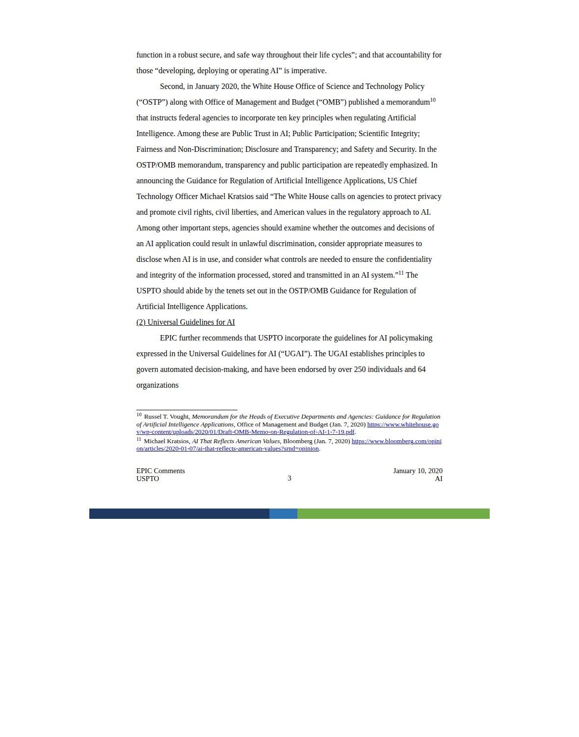function in a robust secure, and safe way throughout their life cycles”; and that accountability for those “developing, deploying or operating AI” is imperative.
Second, in January 2020, the White House Office of Science and Technology Policy (“OSTP”) along with Office of Management and Budget (“OMB”) published a memorandum10 that instructs federal agencies to incorporate ten key principles when regulating Artificial Intelligence. Among these are Public Trust in AI; Public Participation; Scientific Integrity; Fairness and Non-Discrimination; Disclosure and Transparency; and Safety and Security. In the OSTP/OMB memorandum, transparency and public participation are repeatedly emphasized. In announcing the Guidance for Regulation of Artificial Intelligence Applications, US Chief Technology Officer Michael Kratsios said “The White House calls on agencies to protect privacy and promote civil rights, civil liberties, and American values in the regulatory approach to AI. Among other important steps, agencies should examine whether the outcomes and decisions of an AI application could result in unlawful discrimination, consider appropriate measures to disclose when AI is in use, and consider what controls are needed to ensure the confidentiality and integrity of the information processed, stored and transmitted in an AI system.”11 The USPTO should abide by the tenets set out in the OSTP/OMB Guidance for Regulation of Artificial Intelligence Applications.
(2) Universal Guidelines for AI
EPIC further recommends that USPTO incorporate the guidelines for AI policymaking expressed in the Universal Guidelines for AI (“UGAI”). The UGAI establishes principles to govern automated decision-making, and have been endorsed by over 250 individuals and 64 organizations
10 Russel T. Vought, Memorandum for the Heads of Executive Departments and Agencies: Guidance for Regulation of Artificial Intelligence Applications, Office of Management and Budget (Jan. 7, 2020) https://www.whitehouse.gov/wp-content/uploads/2020/01/Draft-OMB-Memo-on-Regulation-of-AI-1-7-19.pdf.
11 Michael Kratsios, AI That Reflects American Values, Bloomberg (Jan. 7, 2020) https://www.bloomberg.com/opinion/articles/2020-01-07/ai-that-reflects-american-values?srnd=opinion.
EPIC Comments
USPTO
3
January 10, 2020
AI